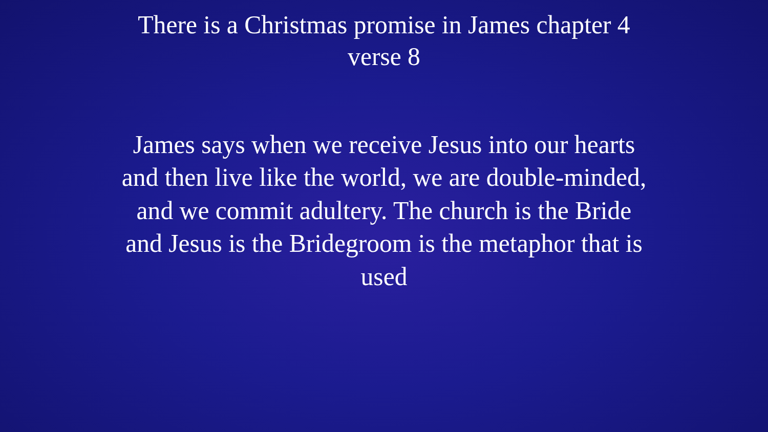There is a Christmas promise in James chapter 4 verse 8
James says when we receive Jesus into our hearts and then live like the world, we are double-minded, and we commit adultery. The church is the Bride and Jesus is the Bridegroom is the metaphor that is used